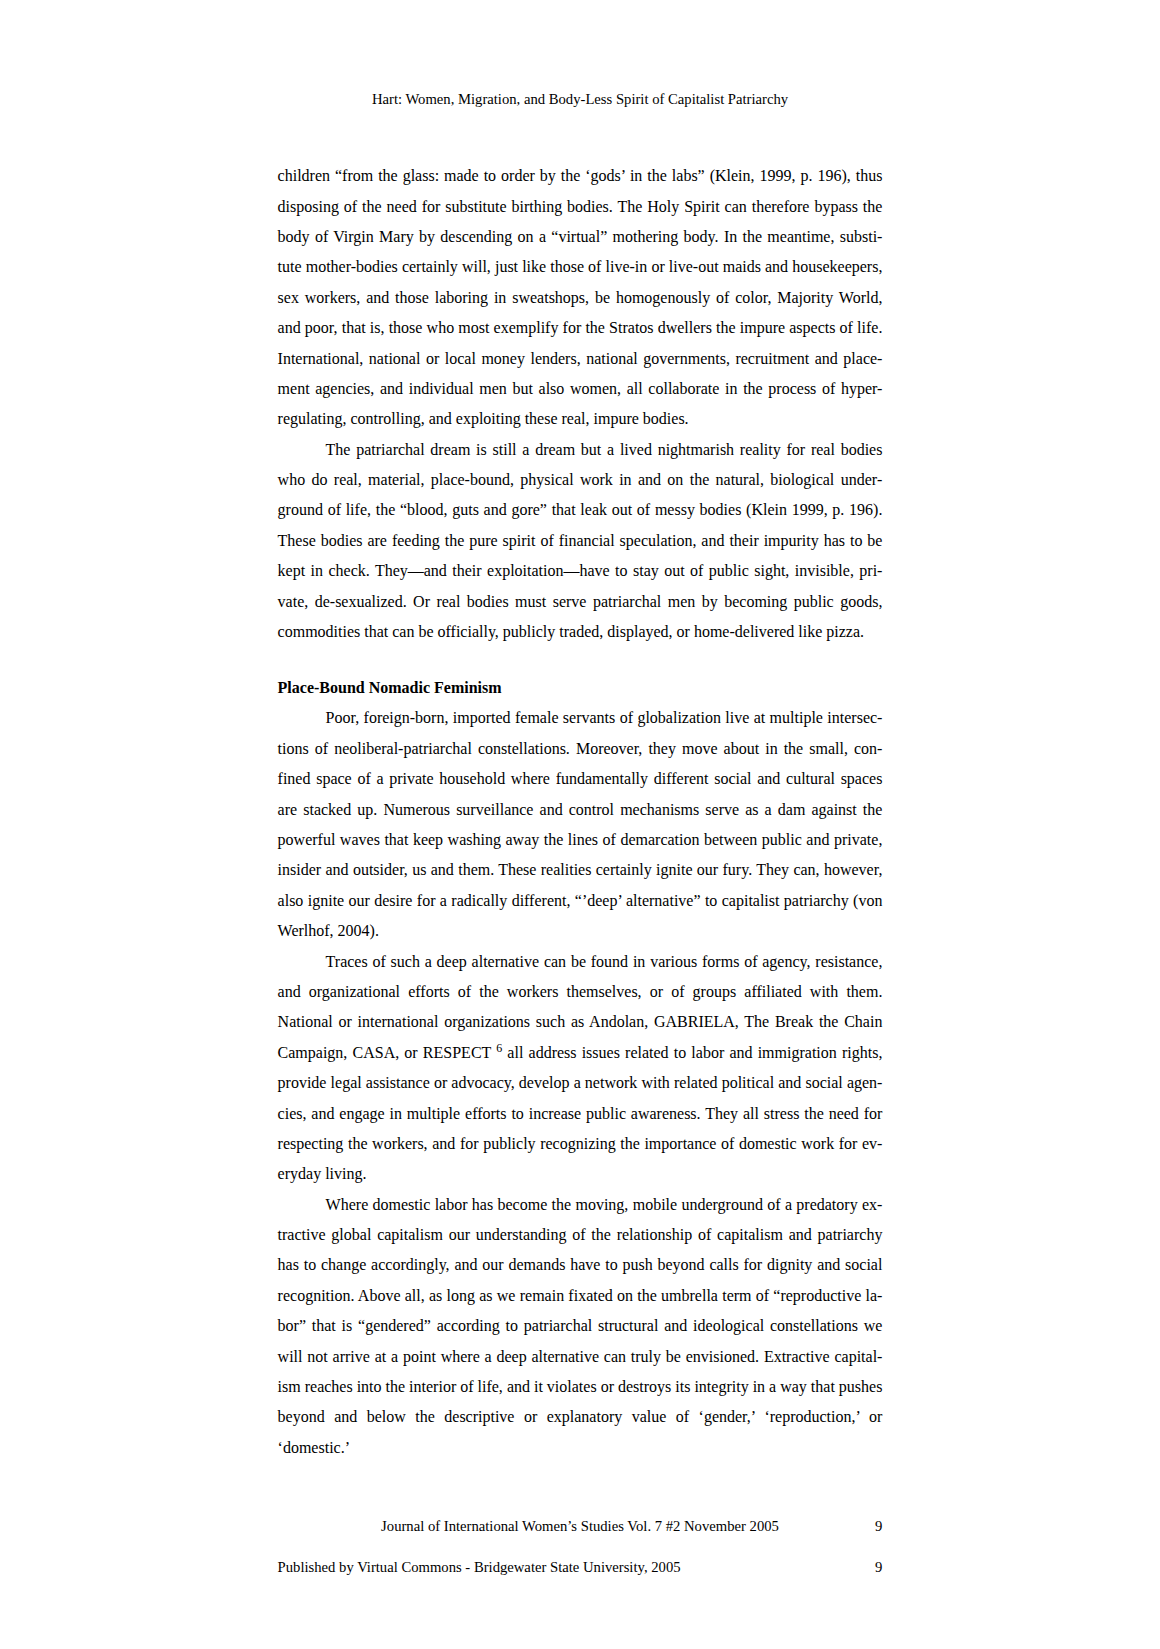Hart: Women, Migration, and Body-Less Spirit of Capitalist Patriarchy
children “from the glass: made to order by the ‘gods’ in the labs” (Klein, 1999, p. 196), thus disposing of the need for substitute birthing bodies. The Holy Spirit can therefore bypass the body of Virgin Mary by descending on a “virtual” mothering body. In the meantime, substitute mother-bodies certainly will, just like those of live-in or live-out maids and housekeepers, sex workers, and those laboring in sweatshops, be homogenously of color, Majority World, and poor, that is, those who most exemplify for the Stratos dwellers the impure aspects of life. International, national or local money lenders, national governments, recruitment and placement agencies, and individual men but also women, all collaborate in the process of hyper-regulating, controlling, and exploiting these real, impure bodies.
The patriarchal dream is still a dream but a lived nightmarish reality for real bodies who do real, material, place-bound, physical work in and on the natural, biological underground of life, the “blood, guts and gore” that leak out of messy bodies (Klein 1999, p. 196). These bodies are feeding the pure spirit of financial speculation, and their impurity has to be kept in check. They—and their exploitation—have to stay out of public sight, invisible, private, de-sexualized. Or real bodies must serve patriarchal men by becoming public goods, commodities that can be officially, publicly traded, displayed, or home-delivered like pizza.
Place-Bound Nomadic Feminism
Poor, foreign-born, imported female servants of globalization live at multiple intersections of neoliberal-patriarchal constellations. Moreover, they move about in the small, confined space of a private household where fundamentally different social and cultural spaces are stacked up. Numerous surveillance and control mechanisms serve as a dam against the powerful waves that keep washing away the lines of demarcation between public and private, insider and outsider, us and them. These realities certainly ignite our fury. They can, however, also ignite our desire for a radically different, “’deep’ alternative” to capitalist patriarchy (von Werlhof, 2004).
Traces of such a deep alternative can be found in various forms of agency, resistance, and organizational efforts of the workers themselves, or of groups affiliated with them. National or international organizations such as Andolan, GABRIELA, The Break the Chain Campaign, CASA, or RESPECT 6 all address issues related to labor and immigration rights, provide legal assistance or advocacy, develop a network with related political and social agencies, and engage in multiple efforts to increase public awareness. They all stress the need for respecting the workers, and for publicly recognizing the importance of domestic work for everyday living.
Where domestic labor has become the moving, mobile underground of a predatory extractive global capitalism our understanding of the relationship of capitalism and patriarchy has to change accordingly, and our demands have to push beyond calls for dignity and social recognition. Above all, as long as we remain fixated on the umbrella term of “reproductive labor” that is “gendered” according to patriarchal structural and ideological constellations we will not arrive at a point where a deep alternative can truly be envisioned. Extractive capitalism reaches into the interior of life, and it violates or destroys its integrity in a way that pushes beyond and below the descriptive or explanatory value of ‘gender,’ ‘reproduction,’ or ‘domestic.’
Journal of International Women’s Studies Vol. 7 #2 November 2005 9
Published by Virtual Commons - Bridgewater State University, 2005 9